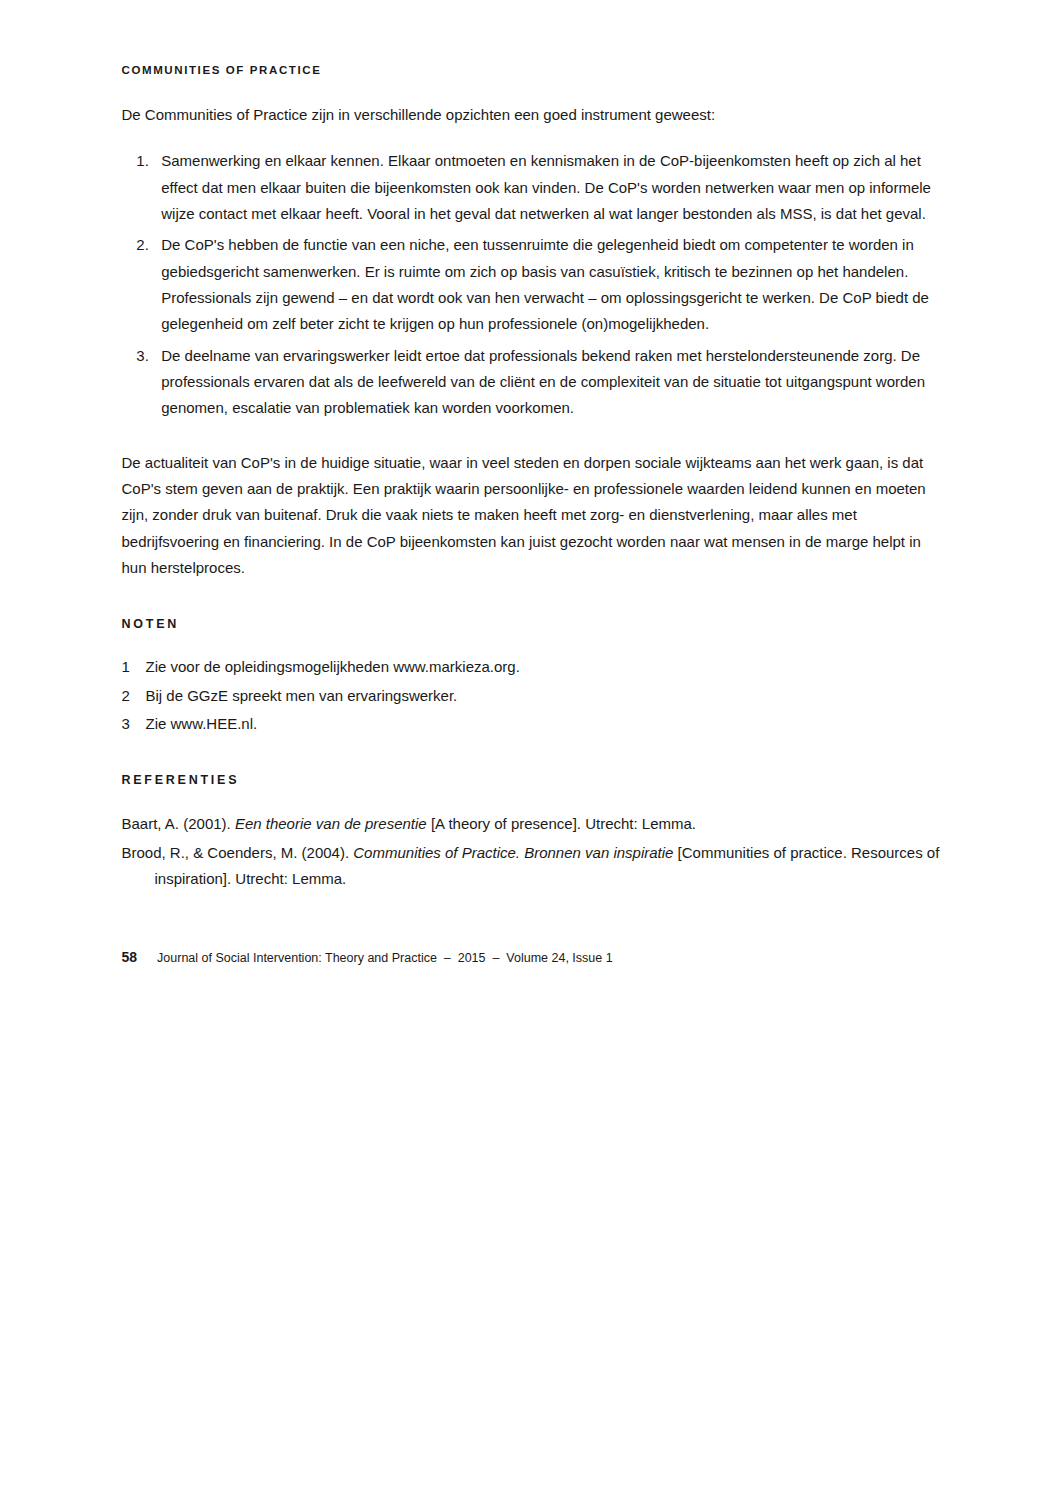Communities of Practice
De Communities of Practice zijn in verschillende opzichten een goed instrument geweest:
Samenwerking en elkaar kennen. Elkaar ontmoeten en kennismaken in de CoP-bijeenkomsten heeft op zich al het effect dat men elkaar buiten die bijeenkomsten ook kan vinden. De CoP's worden netwerken waar men op informele wijze contact met elkaar heeft. Vooral in het geval dat netwerken al wat langer bestonden als MSS, is dat het geval.
De CoP's hebben de functie van een niche, een tussenruimte die gelegenheid biedt om competenter te worden in gebiedsgericht samenwerken. Er is ruimte om zich op basis van casuïstiek, kritisch te bezinnen op het handelen. Professionals zijn gewend – en dat wordt ook van hen verwacht – om oplossingsgericht te werken. De CoP biedt de gelegenheid om zelf beter zicht te krijgen op hun professionele (on)mogelijkheden.
De deelname van ervaringswerker leidt ertoe dat professionals bekend raken met herstelondersteunende zorg. De professionals ervaren dat als de leefwereld van de cliënt en de complexiteit van de situatie tot uitgangspunt worden genomen, escalatie van problematiek kan worden voorkomen.
De actualiteit van CoP's in de huidige situatie, waar in veel steden en dorpen sociale wijkteams aan het werk gaan, is dat CoP's stem geven aan de praktijk. Een praktijk waarin persoonlijke- en professionele waarden leidend kunnen en moeten zijn, zonder druk van buitenaf. Druk die vaak niets te maken heeft met zorg- en dienstverlening, maar alles met bedrijfsvoering en financiering. In de CoP bijeenkomsten kan juist gezocht worden naar wat mensen in de marge helpt in hun herstelproces.
Noten
1 Zie voor de opleidingsmogelijkheden www.markieza.org.
2 Bij de GGzE spreekt men van ervaringswerker.
3 Zie www.HEE.nl.
Referenties
Baart, A. (2001). Een theorie van de presentie [A theory of presence]. Utrecht: Lemma.
Brood, R., & Coenders, M. (2004). Communities of Practice. Bronnen van inspiratie [Communities of practice. Resources of inspiration]. Utrecht: Lemma.
58 Journal of Social Intervention: Theory and Practice – 2015 – Volume 24, Issue 1